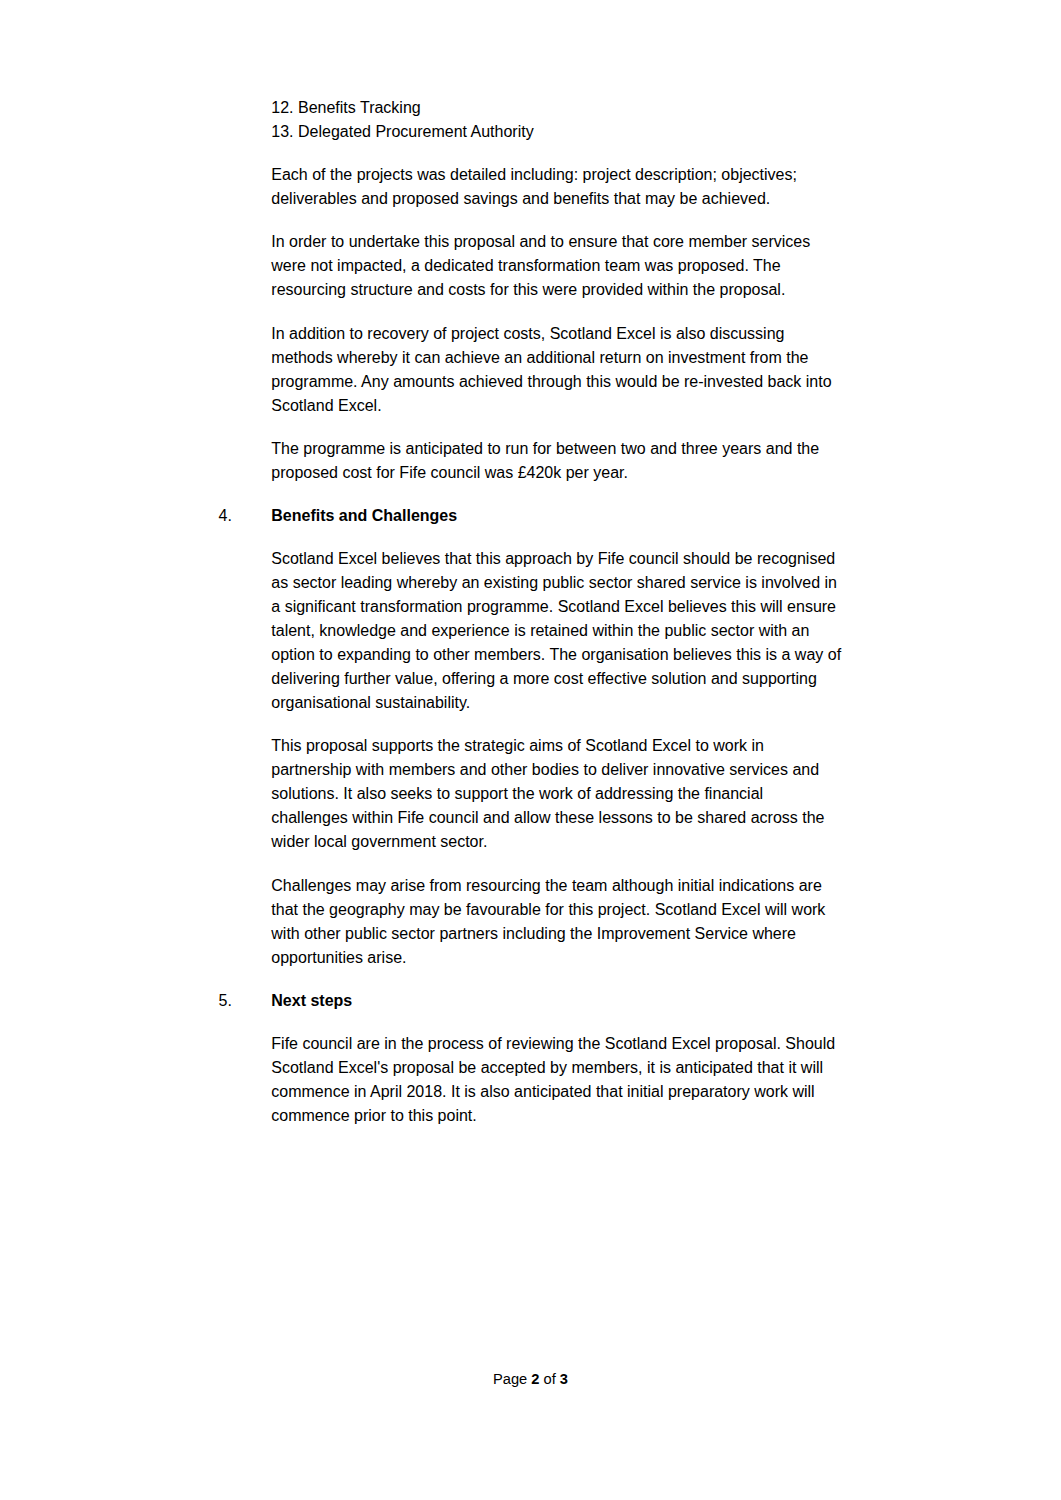12. Benefits Tracking
13. Delegated Procurement Authority
Each of the projects was detailed including: project description; objectives; deliverables and proposed savings and benefits that may be achieved.
In order to undertake this proposal and to ensure that core member services were not impacted, a dedicated transformation team was proposed. The resourcing structure and costs for this were provided within the proposal.
In addition to recovery of project costs, Scotland Excel is also discussing methods whereby it can achieve an additional return on investment from the programme. Any amounts achieved through this would be re-invested back into Scotland Excel.
The programme is anticipated to run for between two and three years and the proposed cost for Fife council was £420k per year.
4.
Benefits and Challenges
Scotland Excel believes that this approach by Fife council should be recognised as sector leading whereby an existing public sector shared service is involved in a significant transformation programme. Scotland Excel believes this will ensure talent, knowledge and experience is retained within the public sector with an option to expanding to other members. The organisation believes this is a way of delivering further value, offering a more cost effective solution and supporting organisational sustainability.
This proposal supports the strategic aims of Scotland Excel to work in partnership with members and other bodies to deliver innovative services and solutions. It also seeks to support the work of addressing the financial challenges within Fife council and allow these lessons to be shared across the wider local government sector.
Challenges may arise from resourcing the team although initial indications are that the geography may be favourable for this project. Scotland Excel will work with other public sector partners including the Improvement Service where opportunities arise.
5.
Next steps
Fife council are in the process of reviewing the Scotland Excel proposal. Should Scotland Excel's proposal be accepted by members, it is anticipated that it will commence in April 2018. It is also anticipated that initial preparatory work will commence prior to this point.
Page 2 of 3